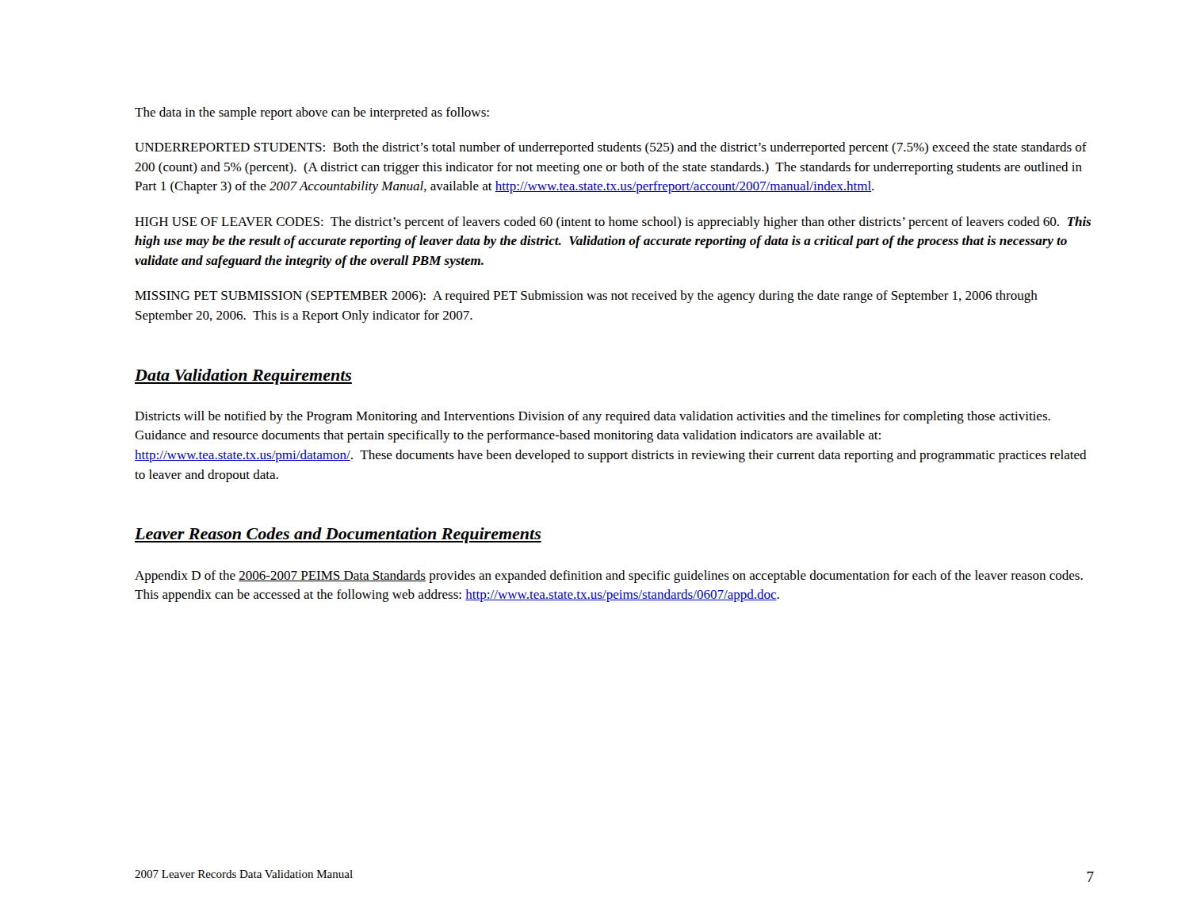The data in the sample report above can be interpreted as follows:
UNDERREPORTED STUDENTS: Both the district’s total number of underreported students (525) and the district’s underreported percent (7.5%) exceed the state standards of 200 (count) and 5% (percent). (A district can trigger this indicator for not meeting one or both of the state standards.) The standards for underreporting students are outlined in Part 1 (Chapter 3) of the 2007 Accountability Manual, available at http://www.tea.state.tx.us/perfreport/account/2007/manual/index.html.
HIGH USE OF LEAVER CODES: The district’s percent of leavers coded 60 (intent to home school) is appreciably higher than other districts’ percent of leavers coded 60. This high use may be the result of accurate reporting of leaver data by the district. Validation of accurate reporting of data is a critical part of the process that is necessary to validate and safeguard the integrity of the overall PBM system.
MISSING PET SUBMISSION (SEPTEMBER 2006): A required PET Submission was not received by the agency during the date range of September 1, 2006 through September 20, 2006. This is a Report Only indicator for 2007.
Data Validation Requirements
Districts will be notified by the Program Monitoring and Interventions Division of any required data validation activities and the timelines for completing those activities. Guidance and resource documents that pertain specifically to the performance-based monitoring data validation indicators are available at: http://www.tea.state.tx.us/pmi/datamon/. These documents have been developed to support districts in reviewing their current data reporting and programmatic practices related to leaver and dropout data.
Leaver Reason Codes and Documentation Requirements
Appendix D of the 2006-2007 PEIMS Data Standards provides an expanded definition and specific guidelines on acceptable documentation for each of the leaver reason codes. This appendix can be accessed at the following web address: http://www.tea.state.tx.us/peims/standards/0607/appd.doc.
2007 Leaver Records Data Validation Manual 7